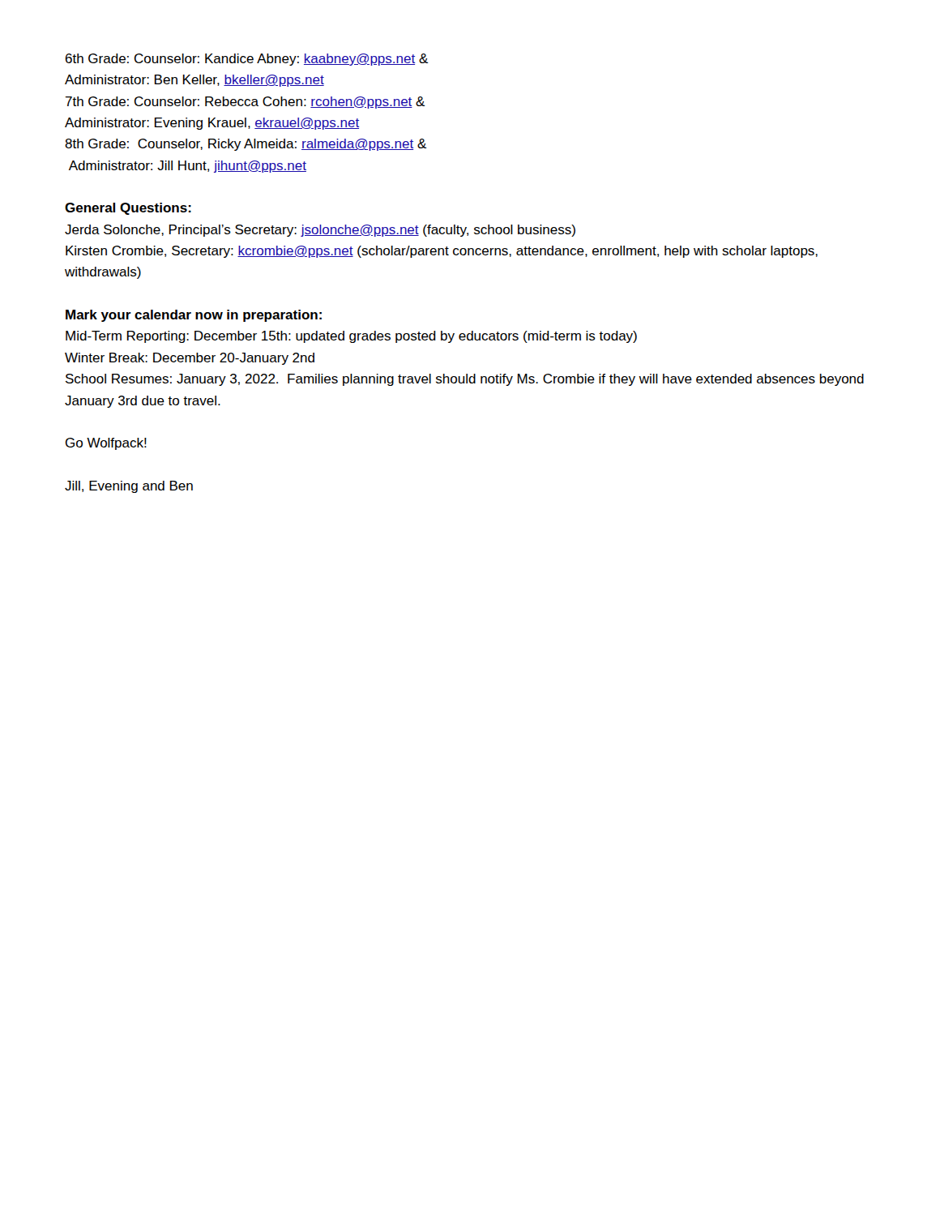6th Grade: Counselor: Kandice Abney: kaabney@pps.net &
Administrator: Ben Keller, bkeller@pps.net
7th Grade: Counselor: Rebecca Cohen: rcohen@pps.net &
Administrator: Evening Krauel, ekrauel@pps.net
8th Grade: Counselor, Ricky Almeida: ralmeida@pps.net &
Administrator: Jill Hunt, jihunt@pps.net
General Questions:
Jerda Solonche, Principal’s Secretary: jsolonche@pps.net (faculty, school business)
Kirsten Crombie, Secretary: kcrombie@pps.net (scholar/parent concerns, attendance, enrollment, help with scholar laptops, withdrawals)
Mark your calendar now in preparation:
Mid-Term Reporting: December 15th: updated grades posted by educators (mid-term is today)
Winter Break: December 20-January 2nd
School Resumes: January 3, 2022. Families planning travel should notify Ms. Crombie if they will have extended absences beyond January 3rd due to travel.
Go Wolfpack!
Jill, Evening and Ben